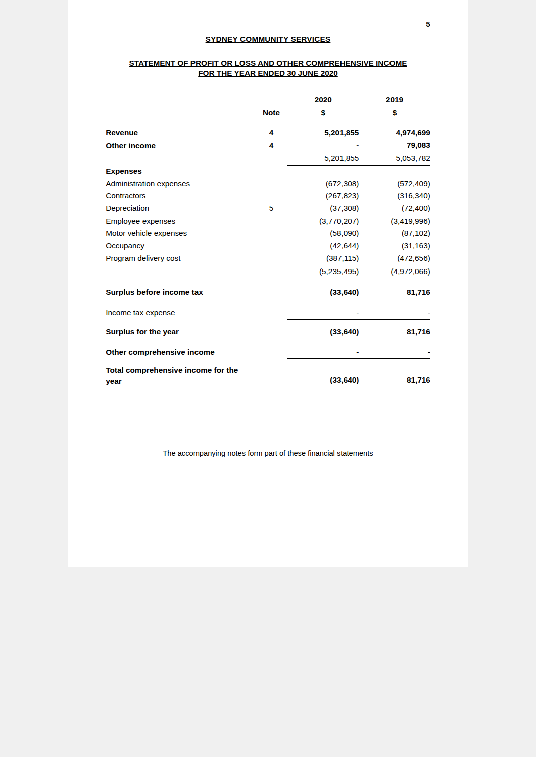5
SYDNEY COMMUNITY SERVICES
STATEMENT OF PROFIT OR LOSS AND OTHER COMPREHENSIVE INCOME FOR THE YEAR ENDED 30 JUNE 2020
| | | 2020 | 2019 |
| --- | --- | --- | --- |
| | Note | $ | $ |
| Revenue | 4 | 5,201,855 | 4,974,699 |
| Other income | 4 | - | 79,083 |
| | | 5,201,855 | 5,053,782 |
| Expenses | | | |
| Administration expenses | | (672,308) | (572,409) |
| Contractors | | (267,823) | (316,340) |
| Depreciation | 5 | (37,308) | (72,400) |
| Employee expenses | | (3,770,207) | (3,419,996) |
| Motor vehicle expenses | | (58,090) | (87,102) |
| Occupancy | | (42,644) | (31,163) |
| Program delivery cost | | (387,115) | (472,656) |
| | | (5,235,495) | (4,972,066) |
| Surplus before income tax | | (33,640) | 81,716 |
| Income tax expense | | - | - |
| Surplus for the year | | (33,640) | 81,716 |
| Other comprehensive income | | - | - |
| Total comprehensive income for the year | | (33,640) | 81,716 |
The accompanying notes form part of these financial statements